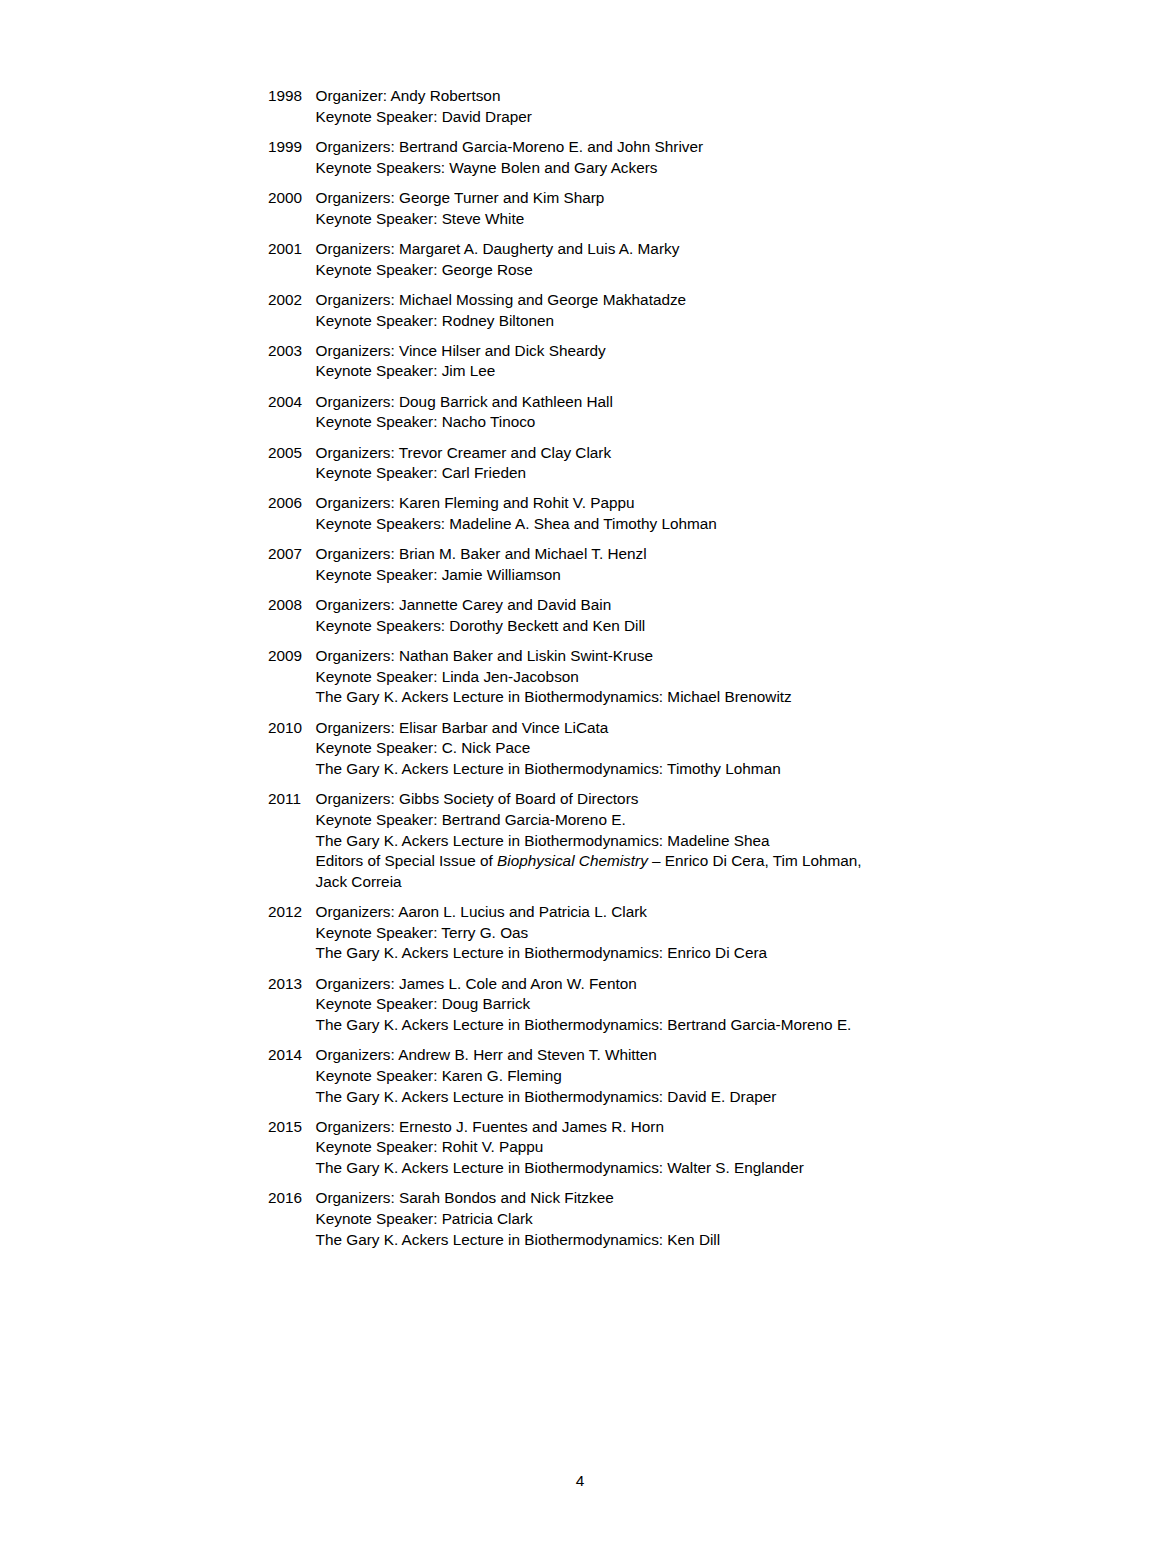| 1998 | Organizer: Andy Robertson Keynote Speaker: David Draper |
| 1999 | Organizers: Bertrand Garcia-Moreno E. and John Shriver Keynote Speakers: Wayne Bolen and Gary Ackers |
| 2000 | Organizers: George Turner and Kim Sharp Keynote Speaker: Steve White |
| 2001 | Organizers: Margaret A. Daugherty and Luis A. Marky Keynote Speaker: George Rose |
| 2002 | Organizers: Michael Mossing and George Makhatadze Keynote Speaker: Rodney Biltonen |
| 2003 | Organizers: Vince Hilser and Dick Sheardy Keynote Speaker: Jim Lee |
| 2004 | Organizers: Doug Barrick and Kathleen Hall Keynote Speaker: Nacho Tinoco |
| 2005 | Organizers: Trevor Creamer and Clay Clark Keynote Speaker: Carl Frieden |
| 2006 | Organizers: Karen Fleming and Rohit V. Pappu Keynote Speakers: Madeline A. Shea and Timothy Lohman |
| 2007 | Organizers: Brian M. Baker and Michael T. Henzl Keynote Speaker: Jamie Williamson |
| 2008 | Organizers: Jannette Carey and David Bain Keynote Speakers: Dorothy Beckett and Ken Dill |
| 2009 | Organizers: Nathan Baker and Liskin Swint-Kruse Keynote Speaker: Linda Jen-Jacobson The Gary K. Ackers Lecture in Biothermodynamics: Michael Brenowitz |
| 2010 | Organizers: Elisar Barbar and Vince LiCata Keynote Speaker: C. Nick Pace The Gary K. Ackers Lecture in Biothermodynamics: Timothy Lohman |
| 2011 | Organizers: Gibbs Society of Board of Directors Keynote Speaker: Bertrand Garcia-Moreno E. The Gary K. Ackers Lecture in Biothermodynamics: Madeline Shea Editors of Special Issue of Biophysical Chemistry – Enrico Di Cera, Tim Lohman, Jack Correia |
| 2012 | Organizers: Aaron L. Lucius and Patricia L. Clark Keynote Speaker: Terry G. Oas The Gary K. Ackers Lecture in Biothermodynamics: Enrico Di Cera |
| 2013 | Organizers: James L. Cole and Aron W. Fenton Keynote Speaker: Doug Barrick The Gary K. Ackers Lecture in Biothermodynamics: Bertrand Garcia-Moreno E. |
| 2014 | Organizers: Andrew B. Herr and Steven T. Whitten Keynote Speaker: Karen G. Fleming The Gary K. Ackers Lecture in Biothermodynamics: David E. Draper |
| 2015 | Organizers: Ernesto J. Fuentes and James R. Horn Keynote Speaker: Rohit V. Pappu The Gary K. Ackers Lecture in Biothermodynamics: Walter S. Englander |
| 2016 | Organizers: Sarah Bondos and Nick Fitzkee Keynote Speaker: Patricia Clark The Gary K. Ackers Lecture in Biothermodynamics: Ken Dill |
4